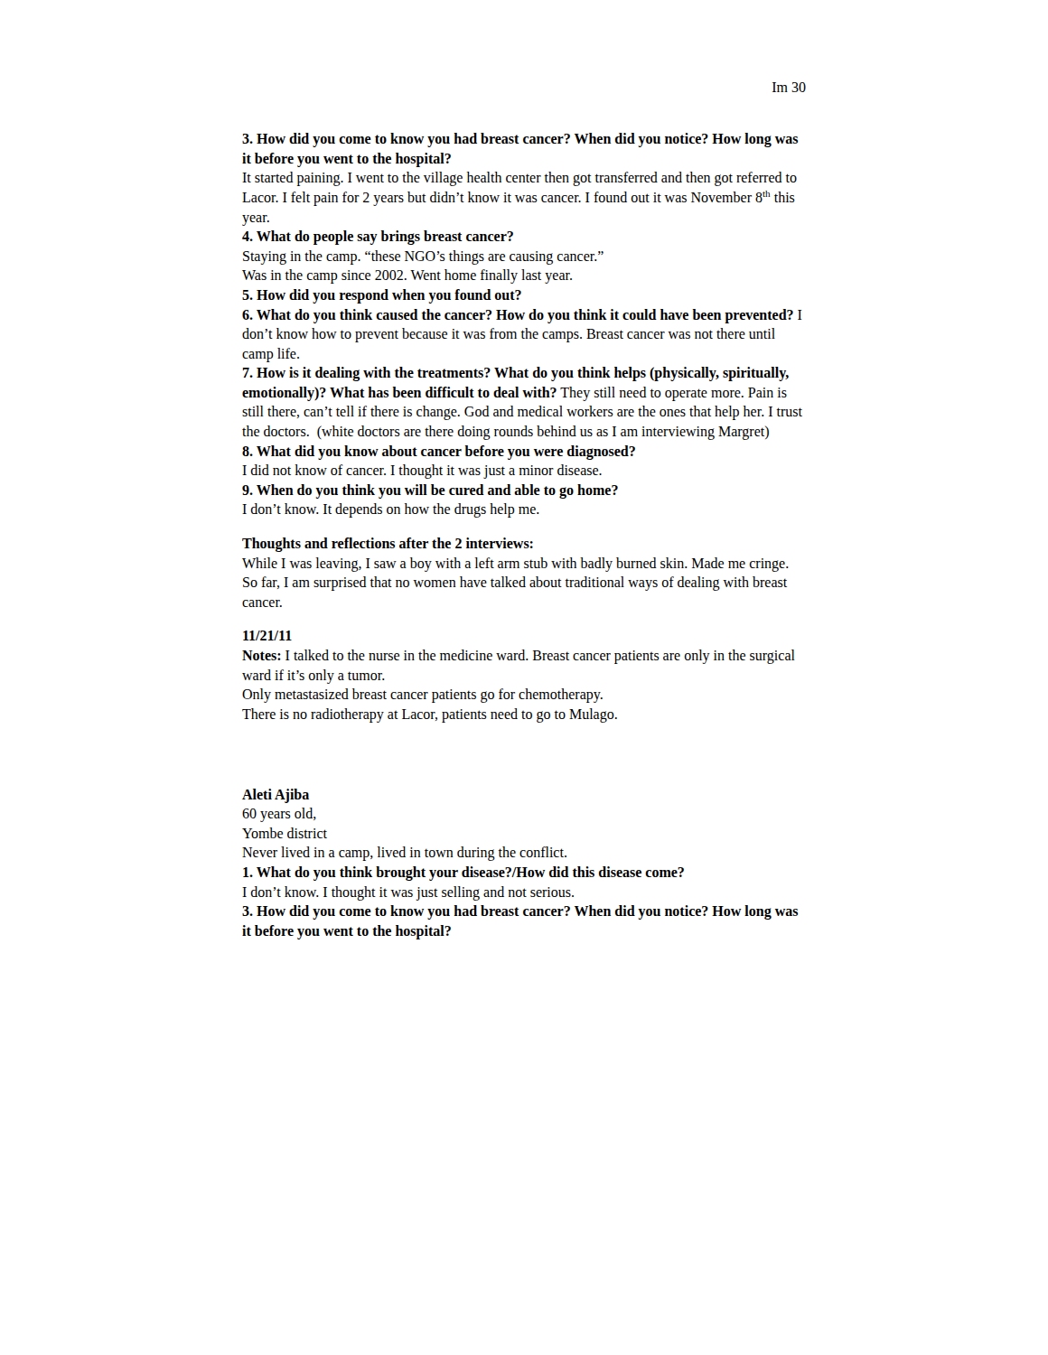Im 30
3. How did you come to know you had breast cancer? When did you notice? How long was it before you went to the hospital?
It started paining. I went to the village health center then got transferred and then got referred to Lacor. I felt pain for 2 years but didn’t know it was cancer. I found out it was November 8th this year.
4. What do people say brings breast cancer?
Staying in the camp. “these NGO’s things are causing cancer.”
Was in the camp since 2002. Went home finally last year.
5. How did you respond when you found out?
6. What do you think caused the cancer? How do you think it could have been prevented? I don’t know how to prevent because it was from the camps. Breast cancer was not there until camp life.
7. How is it dealing with the treatments? What do you think helps (physically, spiritually, emotionally)? What has been difficult to deal with? They still need to operate more. Pain is still there, can’t tell if there is change. God and medical workers are the ones that help her. I trust the doctors. (white doctors are there doing rounds behind us as I am interviewing Margret)
8. What did you know about cancer before you were diagnosed?
I did not know of cancer. I thought it was just a minor disease.
9. When do you think you will be cured and able to go home?
I don’t know. It depends on how the drugs help me.
Thoughts and reflections after the 2 interviews:
While I was leaving, I saw a boy with a left arm stub with badly burned skin. Made me cringe. So far, I am surprised that no women have talked about traditional ways of dealing with breast cancer.
11/21/11
Notes: I talked to the nurse in the medicine ward. Breast cancer patients are only in the surgical ward if it’s only a tumor.
Only metastasized breast cancer patients go for chemotherapy.
There is no radiotherapy at Lacor, patients need to go to Mulago.
Aleti Ajiba
60 years old,
Yombe district
Never lived in a camp, lived in town during the conflict.
1. What do you think brought your disease?/How did this disease come?
I don’t know. I thought it was just selling and not serious.
3. How did you come to know you had breast cancer? When did you notice? How long was it before you went to the hospital?